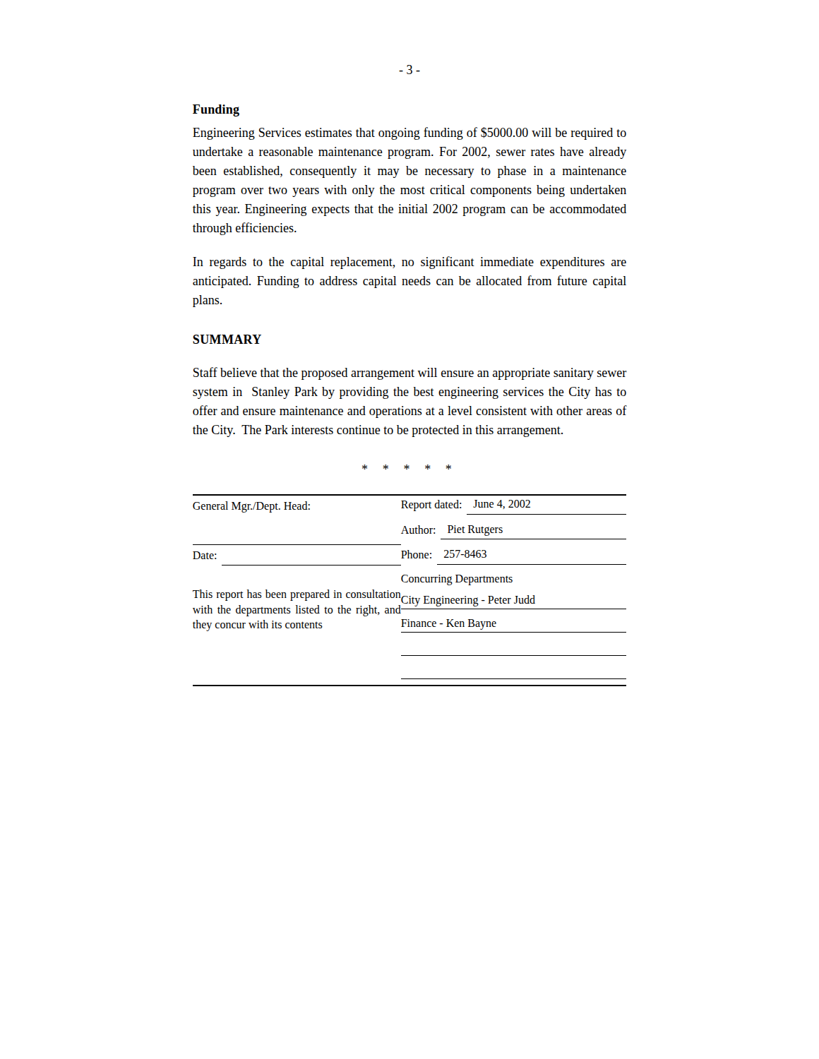- 3 -
Funding
Engineering Services estimates that ongoing funding of $5000.00 will be required to undertake a reasonable maintenance program. For 2002, sewer rates have already been established, consequently it may be necessary to phase in a maintenance program over two years with only the most critical components being undertaken this year. Engineering expects that the initial 2002 program can be accommodated through efficiencies.
In regards to the capital replacement, no significant immediate expenditures are anticipated. Funding to address capital needs can be allocated from future capital plans.
SUMMARY
Staff believe that the proposed arrangement will ensure an appropriate sanitary sewer system in Stanley Park by providing the best engineering services the City has to offer and ensure maintenance and operations at a level consistent with other areas of the City. The Park interests continue to be protected in this arrangement.
* * * * *
| General Mgr./Dept. Head: Date: This report has been prepared in consultation with the departments listed to the right, and they concur with its contents | Report dated: June 4, 2002 Author: Piet Rutgers Phone: 257-8463 Concurring Departments City Engineering - Peter Judd Finance - Ken Bayne |